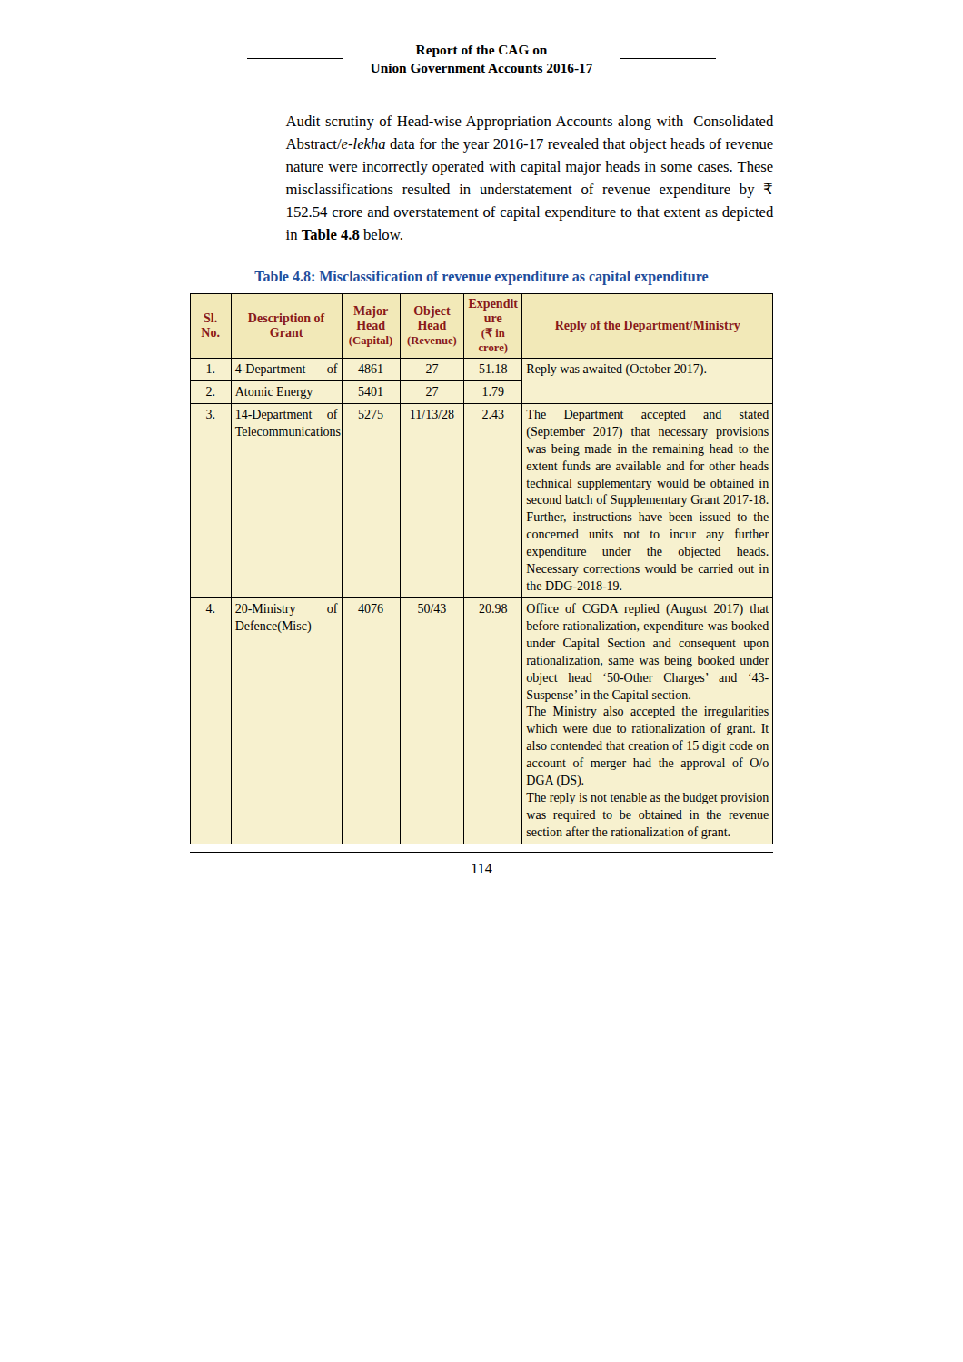Report of the CAG on
Union Government Accounts 2016-17
Audit scrutiny of Head-wise Appropriation Accounts along with Consolidated Abstract/e-lekha data for the year 2016-17 revealed that object heads of revenue nature were incorrectly operated with capital major heads in some cases. These misclassifications resulted in understatement of revenue expenditure by ₹ 152.54 crore and overstatement of capital expenditure to that extent as depicted in Table 4.8 below.
Table 4.8: Misclassification of revenue expenditure as capital expenditure
| Sl. No. | Description of Grant | Major Head (Capital) | Object Head (Revenue) | Expendit ure ( ₹ in crore) | Reply of the Department/Ministry |
| --- | --- | --- | --- | --- | --- |
| 1. | 4-Department of | 4861 | 27 | 51.18 | Reply was awaited (October 2017). |
| 2. | Atomic Energy | 5401 | 27 | 1.79 |
| 3. | 14-Department of Telecommunications | 5275 | 11/13/28 | 2.43 | The Department accepted and stated (September 2017) that necessary provisions was being made in the remaining head to the extent funds are available and for other heads technical supplementary would be obtained in second batch of Supplementary Grant 2017-18. Further, instructions have been issued to the concerned units not to incur any further expenditure under the objected heads. Necessary corrections would be carried out in the DDG-2018-19. |
| 4. | 20-Ministry of Defence(Misc) | 4076 | 50/43 | 20.98 | Office of CGDA replied (August 2017) that before rationalization, expenditure was booked under Capital Section and consequent upon rationalization, same was being booked under object head ‘50-Other Charges’ and ‘43-Suspense’ in the Capital section. The Ministry also accepted the irregularities which were due to rationalization of grant. It also contended that creation of 15 digit code on account of merger had the approval of O/o DGA (DS). The reply is not tenable as the budget provision was required to be obtained in the revenue section after the rationalization of grant. |
114